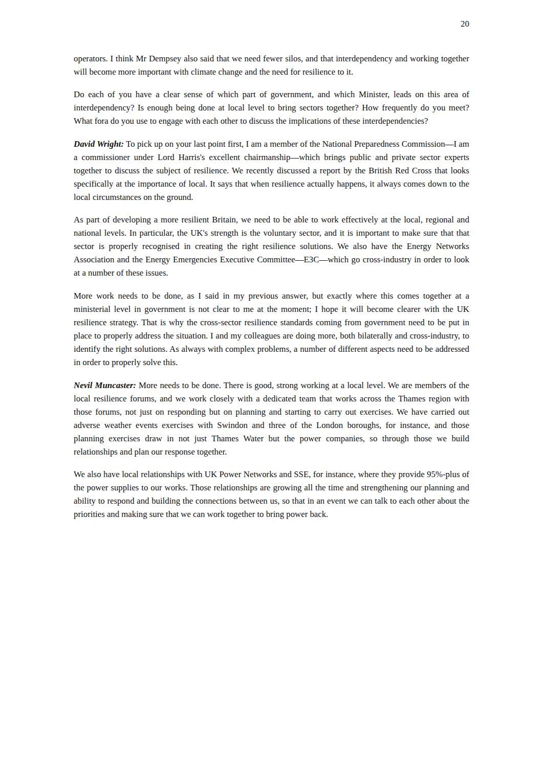20
operators. I think Mr Dempsey also said that we need fewer silos, and that interdependency and working together will become more important with climate change and the need for resilience to it.
Do each of you have a clear sense of which part of government, and which Minister, leads on this area of interdependency? Is enough being done at local level to bring sectors together? How frequently do you meet? What fora do you use to engage with each other to discuss the implications of these interdependencies?
David Wright: To pick up on your last point first, I am a member of the National Preparedness Commission—I am a commissioner under Lord Harris's excellent chairmanship—which brings public and private sector experts together to discuss the subject of resilience. We recently discussed a report by the British Red Cross that looks specifically at the importance of local. It says that when resilience actually happens, it always comes down to the local circumstances on the ground.
As part of developing a more resilient Britain, we need to be able to work effectively at the local, regional and national levels. In particular, the UK's strength is the voluntary sector, and it is important to make sure that that sector is properly recognised in creating the right resilience solutions. We also have the Energy Networks Association and the Energy Emergencies Executive Committee—E3C—which go cross-industry in order to look at a number of these issues.
More work needs to be done, as I said in my previous answer, but exactly where this comes together at a ministerial level in government is not clear to me at the moment; I hope it will become clearer with the UK resilience strategy. That is why the cross-sector resilience standards coming from government need to be put in place to properly address the situation. I and my colleagues are doing more, both bilaterally and cross-industry, to identify the right solutions. As always with complex problems, a number of different aspects need to be addressed in order to properly solve this.
Nevil Muncaster: More needs to be done. There is good, strong working at a local level. We are members of the local resilience forums, and we work closely with a dedicated team that works across the Thames region with those forums, not just on responding but on planning and starting to carry out exercises. We have carried out adverse weather events exercises with Swindon and three of the London boroughs, for instance, and those planning exercises draw in not just Thames Water but the power companies, so through those we build relationships and plan our response together.
We also have local relationships with UK Power Networks and SSE, for instance, where they provide 95%-plus of the power supplies to our works. Those relationships are growing all the time and strengthening our planning and ability to respond and building the connections between us, so that in an event we can talk to each other about the priorities and making sure that we can work together to bring power back.